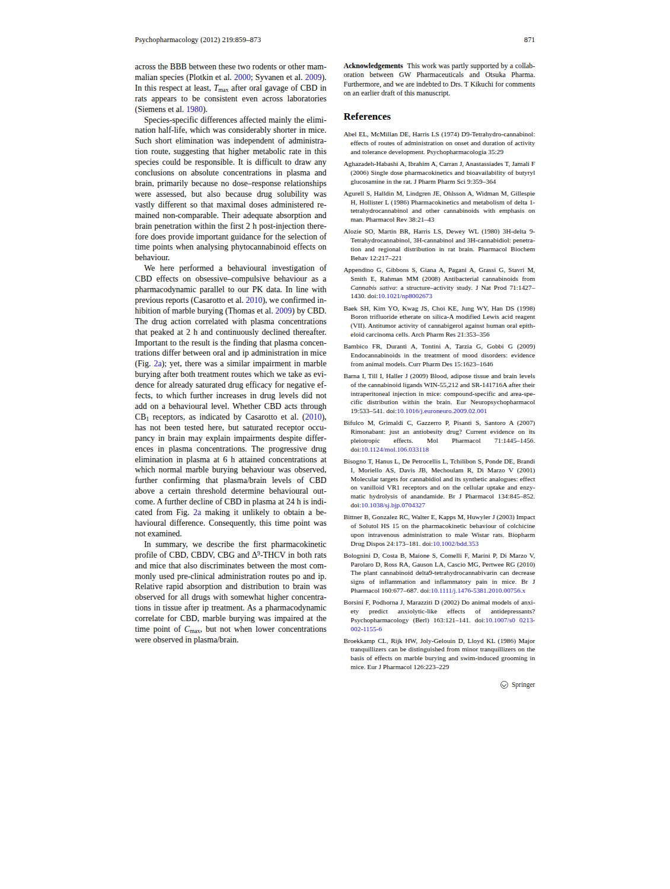Psychopharmacology (2012) 219:859–873
871
across the BBB between these two rodents or other mammalian species (Plotkin et al. 2000; Syvanen et al. 2009). In this respect at least, Tmax after oral gavage of CBD in rats appears to be consistent even across laboratories (Siemens et al. 1980).
Species-specific differences affected mainly the elimination half-life, which was considerably shorter in mice. Such short elimination was independent of administration route, suggesting that higher metabolic rate in this species could be responsible. It is difficult to draw any conclusions on absolute concentrations in plasma and brain, primarily because no dose–response relationships were assessed, but also because drug solubility was vastly different so that maximal doses administered remained non-comparable. Their adequate absorption and brain penetration within the first 2 h post-injection therefore does provide important guidance for the selection of time points when analysing phytocannabinoid effects on behaviour.
We here performed a behavioural investigation of CBD effects on obsessive–compulsive behaviour as a pharmacodynamic parallel to our PK data. In line with previous reports (Casarotto et al. 2010), we confirmed inhibition of marble burying (Thomas et al. 2009) by CBD. The drug action correlated with plasma concentrations that peaked at 2 h and continuously declined thereafter. Important to the result is the finding that plasma concentrations differ between oral and ip administration in mice (Fig. 2a); yet, there was a similar impairment in marble burying after both treatment routes which we take as evidence for already saturated drug efficacy for negative effects, to which further increases in drug levels did not add on a behavioural level. Whether CBD acts through CB1 receptors, as indicated by Casarotto et al. (2010), has not been tested here, but saturated receptor occupancy in brain may explain impairments despite differences in plasma concentrations. The progressive drug elimination in plasma at 6 h attained concentrations at which normal marble burying behaviour was observed, further confirming that plasma/brain levels of CBD above a certain threshold determine behavioural outcome. A further decline of CBD in plasma at 24 h is indicated from Fig. 2a making it unlikely to obtain a behavioural difference. Consequently, this time point was not examined.
In summary, we describe the first pharmacokinetic profile of CBD, CBDV, CBG and Δ9-THCV in both rats and mice that also discriminates between the most commonly used pre-clinical administration routes po and ip. Relative rapid absorption and distribution to brain was observed for all drugs with somewhat higher concentrations in tissue after ip treatment. As a pharmacodynamic correlate for CBD, marble burying was impaired at the time point of Cmax, but not when lower concentrations were observed in plasma/brain.
Acknowledgements This work was partly supported by a collaboration between GW Pharmaceuticals and Otsuka Pharma. Furthermore, and we are indebted to Drs. T Kikuchi for comments on an earlier draft of this manuscript.
References
Abel EL, McMillan DE, Harris LS (1974) D9-Tetrahydro-cannabinol: effects of routes of administration on onset and duration of activity and tolerance development. Psychopharmacologia 35:29
Aghazadeh-Habashi A, Ibrahim A, Carran J, Anastassiades T, Jamali F (2006) Single dose pharmacokinetics and bioavailability of butyryl glucosamine in the rat. J Pharm Pharm Sci 9:359–364
Agurell S, Halldin M, Lindgren JE, Ohlsson A, Widman M, Gillespie H, Hollister L (1986) Pharmacokinetics and metabolism of delta 1-tetrahydrocannabinol and other cannabinoids with emphasis on man. Pharmacol Rev 38:21–43
Alozie SO, Martin BR, Harris LS, Dewey WL (1980) 3H-delta 9-Tetrahydrocannabinol, 3H-cannabinol and 3H-cannabidiol: penetration and regional distribution in rat brain. Pharmacol Biochem Behav 12:217–221
Appendino G, Gibbons S, Giana A, Pagani A, Grassi G, Stavri M, Smith E, Rahman MM (2008) Antibacterial cannabinoids from Cannabis sativa: a structure–activity study. J Nat Prod 71:1427–1430. doi:10.1021/np8002673
Baek SH, Kim YO, Kwag JS, Choi KE, Jung WY, Han DS (1998) Boron trifluoride etherate on silica-A modified Lewis acid reagent (VII). Antitumor activity of cannabigerol against human oral epitheloid carcinoma cells. Arch Pharm Res 21:353–356
Bambico FR, Duranti A, Tontini A, Tarzia G, Gobbi G (2009) Endocannabinoids in the treatment of mood disorders: evidence from animal models. Curr Pharm Des 15:1623–1646
Barna I, Till I, Haller J (2009) Blood, adipose tissue and brain levels of the cannabinoid ligands WIN-55,212 and SR-141716A after their intraperitoneal injection in mice: compound-specific and area-specific distribution within the brain. Eur Neuropsychopharmacol 19:533–541. doi:10.1016/j.euroneuro.2009.02.001
Bifulco M, Grimaldi C, Gazzerro P, Pisanti S, Santoro A (2007) Rimonabant: just an antiobesity drug? Current evidence on its pleiotropic effects. Mol Pharmacol 71:1445–1456. doi:10.1124/mol.106.033118
Bisogno T, Hanus L, De Petrocellis L, Tchilibon S, Ponde DE, Brandi I, Moriello AS, Davis JB, Mechoulam R, Di Marzo V (2001) Molecular targets for cannabidiol and its synthetic analogues: effect on vanilloid VR1 receptors and on the cellular uptake and enzymatic hydrolysis of anandamide. Br J Pharmacol 134:845–852. doi:10.1038/sj.bjp.0704327
Bittner B, Gonzalez RC, Walter E, Kapps M, Huwyler J (2003) Impact of Solutol HS 15 on the pharmacokinetic behaviour of colchicine upon intravenous administration to male Wistar rats. Biopharm Drug Dispos 24:173–181. doi:10.1002/bdd.353
Bolognini D, Costa B, Maione S, Comelli F, Marini P, Di Marzo V, Parolaro D, Ross RA, Gauson LA, Cascio MG, Pertwee RG (2010) The plant cannabinoid delta9-tetrahydrocannabivarin can decrease signs of inflammation and inflammatory pain in mice. Br J Pharmacol 160:677–687. doi:10.1111/j.1476-5381.2010.00756.x
Borsini F, Podhorna J, Marazziti D (2002) Do animal models of anxiety predict anxiolytic-like effects of antidepressants? Psychopharmacology (Berl) 163:121–141. doi:10.1007/s0 0213-002-1155-6
Broekkamp CL, Rijk HW, Joly-Gelouin D, Lloyd KL (1986) Major tranquillizers can be distinguished from minor tranquillizers on the basis of effects on marble burying and swim-induced grooming in mice. Eur J Pharmacol 126:223–229
Springer